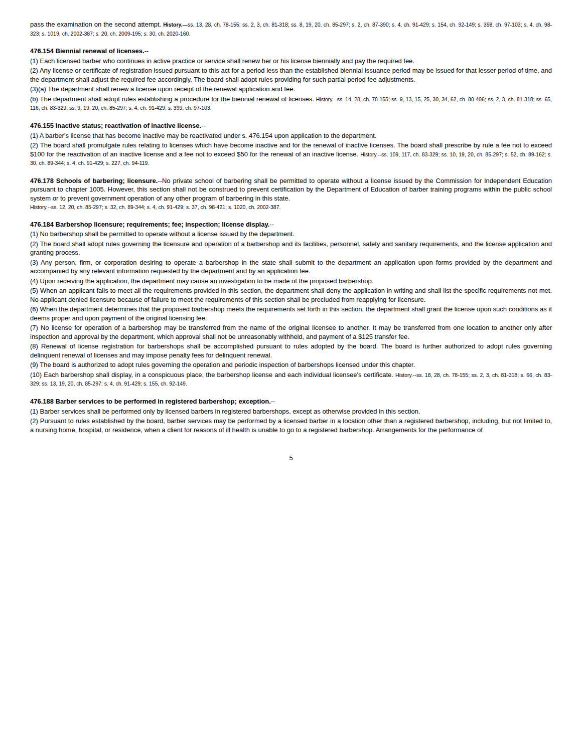pass the examination on the second attempt. History.—ss. 13, 28, ch. 78-155; ss. 2, 3, ch. 81-318; ss. 8, 19, 20, ch. 85-297; s. 2, ch. 87-390; s. 4, ch. 91-429; s. 154, ch. 92-149; s. 398, ch. 97-103; s. 4, ch. 98-323; s. 1019, ch. 2002-387; s. 20, ch. 2009-195; s. 30, ch. 2020-160.
476.154 Biennial renewal of licenses.
--
(1) Each licensed barber who continues in active practice or service shall renew her or his license biennially and pay the required fee.
(2) Any license or certificate of registration issued pursuant to this act for a period less than the established biennial issuance period may be issued for that lesser period of time, and the department shall adjust the required fee accordingly. The board shall adopt rules providing for such partial period fee adjustments.
(3)(a) The department shall renew a license upon receipt of the renewal application and fee.
(b) The department shall adopt rules establishing a procedure for the biennial renewal of licenses. History.--ss. 14, 28, ch. 78-155; ss. 9, 13, 15, 25, 30, 34, 62, ch. 80-406; ss. 2, 3, ch. 81-318; ss. 65, 116, ch. 83-329; ss. 9, 19, 20, ch. 85-297; s. 4, ch. 91-429; s. 399, ch. 97-103.
476.155 Inactive status; reactivation of inactive license.
--
(1) A barber's license that has become inactive may be reactivated under s. 476.154 upon application to the department.
(2) The board shall promulgate rules relating to licenses which have become inactive and for the renewal of inactive licenses. The board shall prescribe by rule a fee not to exceed $100 for the reactivation of an inactive license and a fee not to exceed $50 for the renewal of an inactive license. History.--ss. 109, 117, ch. 83-329; ss. 10, 19, 20, ch. 85-297; s. 52, ch. 89-162; s. 30, ch. 89-344; s. 4, ch. 91-429; s. 227, ch. 94-119.
476.178 Schools of barbering; licensure.
--No private school of barbering shall be permitted to operate without a license issued by the Commission for Independent Education pursuant to chapter 1005. However, this section shall not be construed to prevent certification by the Department of Education of barber training programs within the public school system or to prevent government operation of any other program of barbering in this state.
History.--ss. 12, 20, ch. 85-297; s. 32, ch. 89-344; s. 4, ch. 91-429; s. 37, ch. 98-421; s. 1020, ch. 2002-387.
476.184 Barbershop licensure; requirements; fee; inspection; license display.
--
(1) No barbershop shall be permitted to operate without a license issued by the department.
(2) The board shall adopt rules governing the licensure and operation of a barbershop and its facilities, personnel, safety and sanitary requirements, and the license application and granting process.
(3) Any person, firm, or corporation desiring to operate a barbershop in the state shall submit to the department an application upon forms provided by the department and accompanied by any relevant information requested by the department and by an application fee.
(4) Upon receiving the application, the department may cause an investigation to be made of the proposed barbershop.
(5) When an applicant fails to meet all the requirements provided in this section, the department shall deny the application in writing and shall list the specific requirements not met. No applicant denied licensure because of failure to meet the requirements of this section shall be precluded from reapplying for licensure.
(6) When the department determines that the proposed barbershop meets the requirements set forth in this section, the department shall grant the license upon such conditions as it deems proper and upon payment of the original licensing fee.
(7) No license for operation of a barbershop may be transferred from the name of the original licensee to another. It may be transferred from one location to another only after inspection and approval by the department, which approval shall not be unreasonably withheld, and payment of a $125 transfer fee.
(8) Renewal of license registration for barbershops shall be accomplished pursuant to rules adopted by the board. The board is further authorized to adopt rules governing delinquent renewal of licenses and may impose penalty fees for delinquent renewal.
(9) The board is authorized to adopt rules governing the operation and periodic inspection of barbershops licensed under this chapter.
(10) Each barbershop shall display, in a conspicuous place, the barbershop license and each individual licensee's certificate. History.--ss. 18, 28, ch. 78-155; ss. 2, 3, ch. 81-318; s. 66, ch. 83-329; ss. 13, 19, 20, ch. 85-297; s. 4, ch. 91-429; s. 155, ch. 92-149.
476.188 Barber services to be performed in registered barbershop; exception.
--
(1) Barber services shall be performed only by licensed barbers in registered barbershops, except as otherwise provided in this section.
(2) Pursuant to rules established by the board, barber services may be performed by a licensed barber in a location other than a registered barbershop, including, but not limited to, a nursing home, hospital, or residence, when a client for reasons of ill health is unable to go to a registered barbershop. Arrangements for the performance of
5